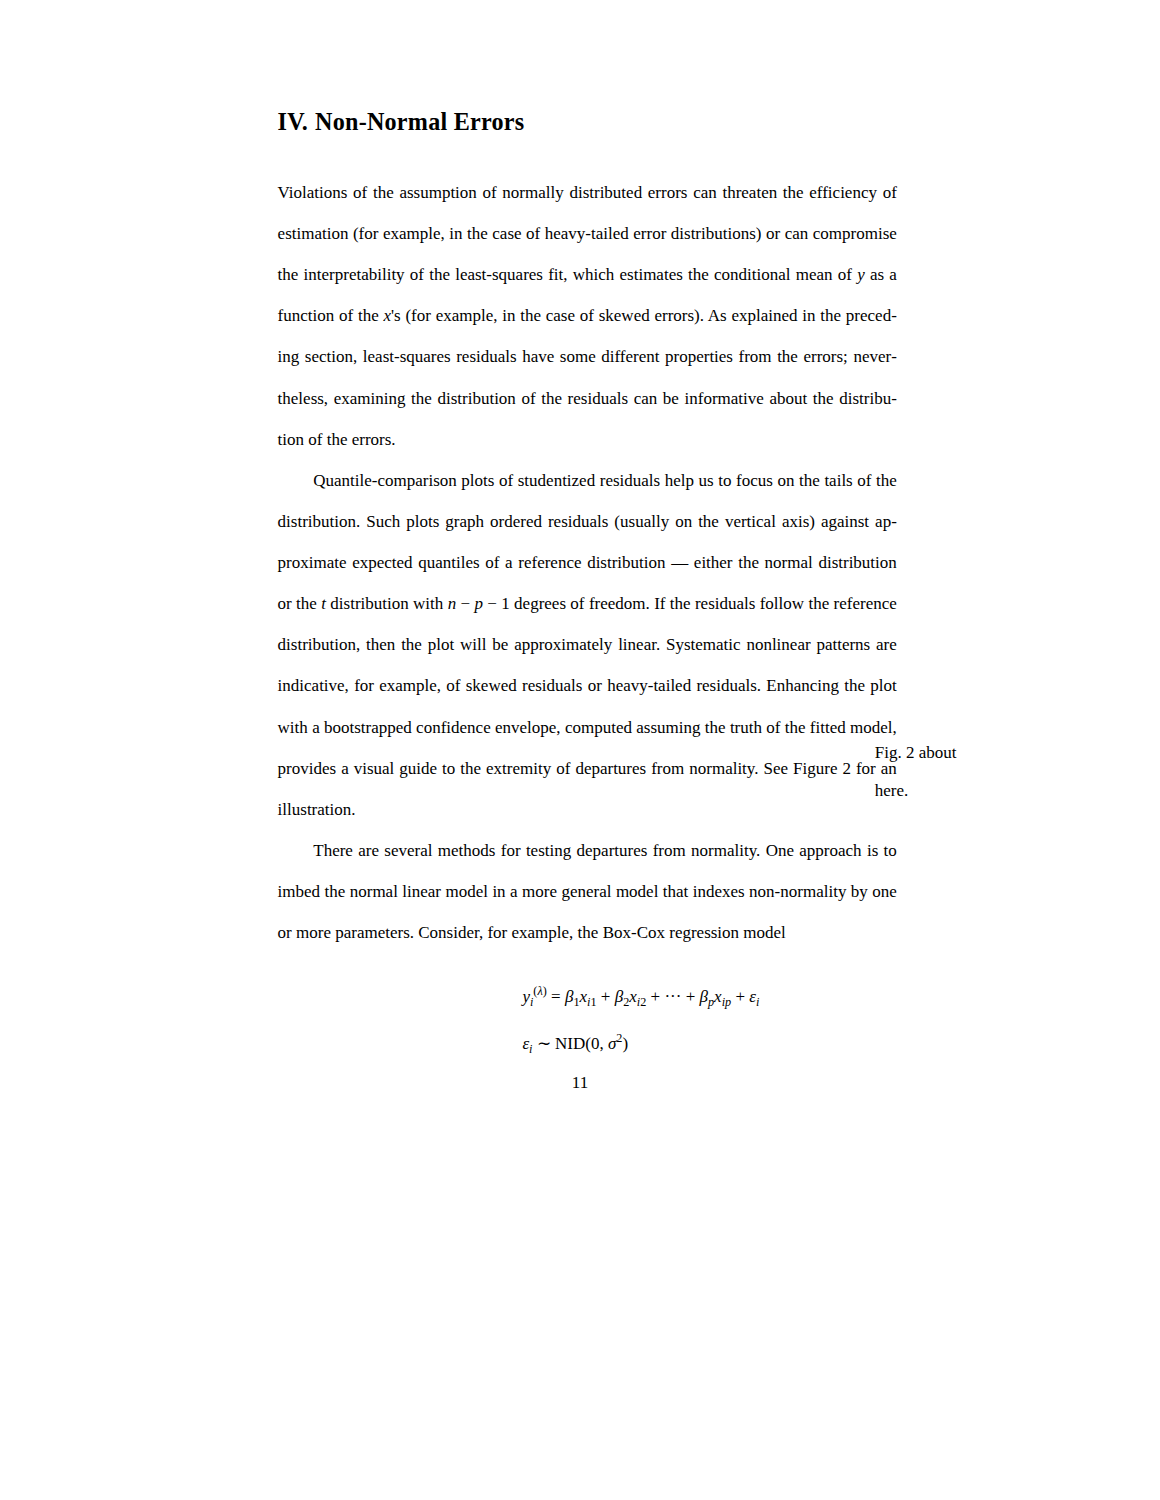IV. Non-Normal Errors
Violations of the assumption of normally distributed errors can threaten the efficiency of estimation (for example, in the case of heavy-tailed error distributions) or can compromise the interpretability of the least-squares fit, which estimates the conditional mean of y as a function of the x's (for example, in the case of skewed errors). As explained in the preceding section, least-squares residuals have some different properties from the errors; nevertheless, examining the distribution of the residuals can be informative about the distribution of the errors.
Quantile-comparison plots of studentized residuals help us to focus on the tails of the distribution. Such plots graph ordered residuals (usually on the vertical axis) against approximate expected quantiles of a reference distribution — either the normal distribution or the t distribution with n − p − 1 degrees of freedom. If the residuals follow the reference distribution, then the plot will be approximately linear. Systematic nonlinear patterns are indicative, for example, of skewed residuals or heavy-tailed residuals. Enhancing the plot with a bootstrapped confidence envelope, computed assuming the truth of the fitted model, provides a visual guide to the extremity of departures from normality. See Figure 2 for an illustration.
There are several methods for testing departures from normality. One approach is to imbed the normal linear model in a more general model that indexes non-normality by one or more parameters. Consider, for example, the Box-Cox regression model
Fig. 2 about
here.
yi(λ) = β1xi1 + β2xi2 + ··· + βpxip + εi
εi ∼ NID(0, σ2)
11